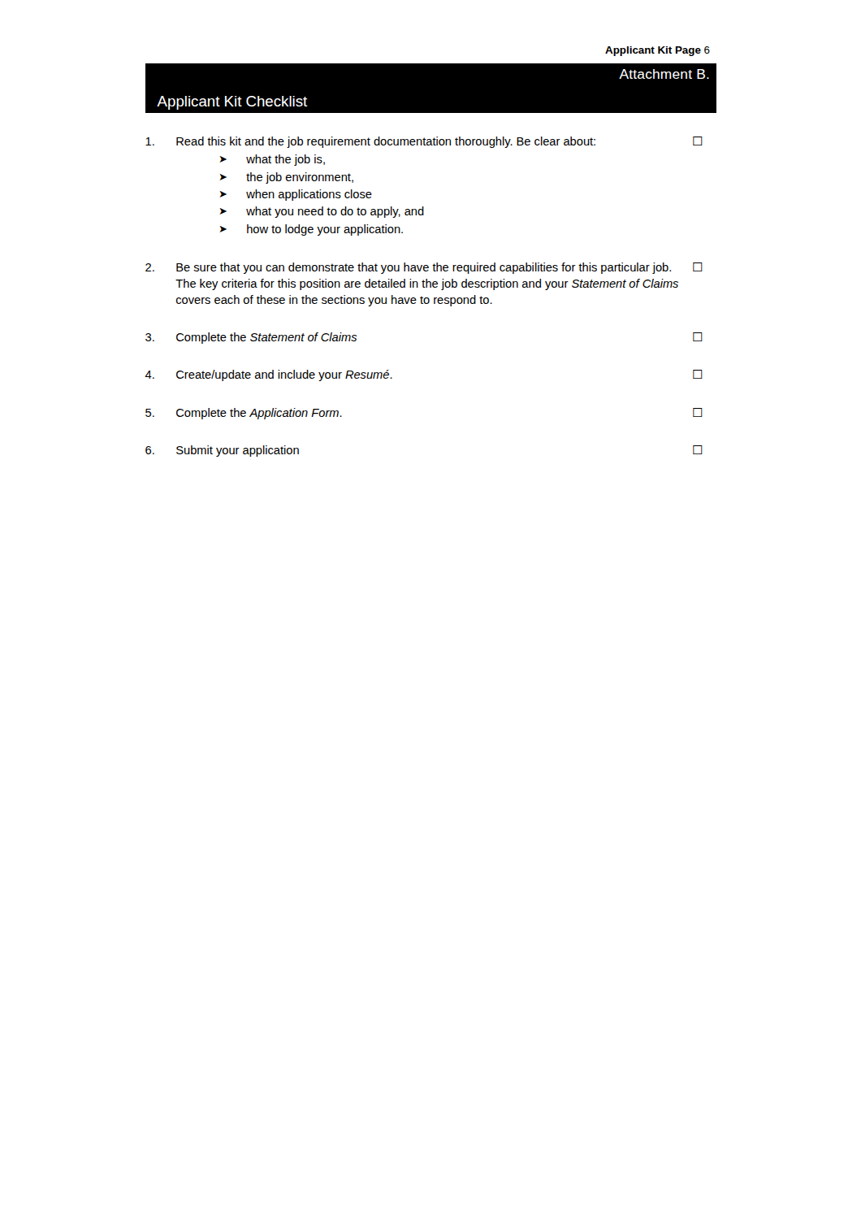Applicant Kit Page 6
Attachment B.
Applicant Kit Checklist
| 1. | Read this kit and the job requirement documentation thoroughly. Be clear about: what the job is, the job environment, when applications close what you need to do to apply, and how to lodge your application. | ☐ |
| 2. | Be sure that you can demonstrate that you have the required capabilities for this particular job. The key criteria for this position are detailed in the job description and your Statement of Claims covers each of these in the sections you have to respond to. | ☐ |
| 3. | Complete the Statement of Claims | ☐ |
| 4. | Create/update and include your Resumé . | ☐ |
| 5. | Complete the Application Form . | ☐ |
| 6. | Submit your application | ☐ |